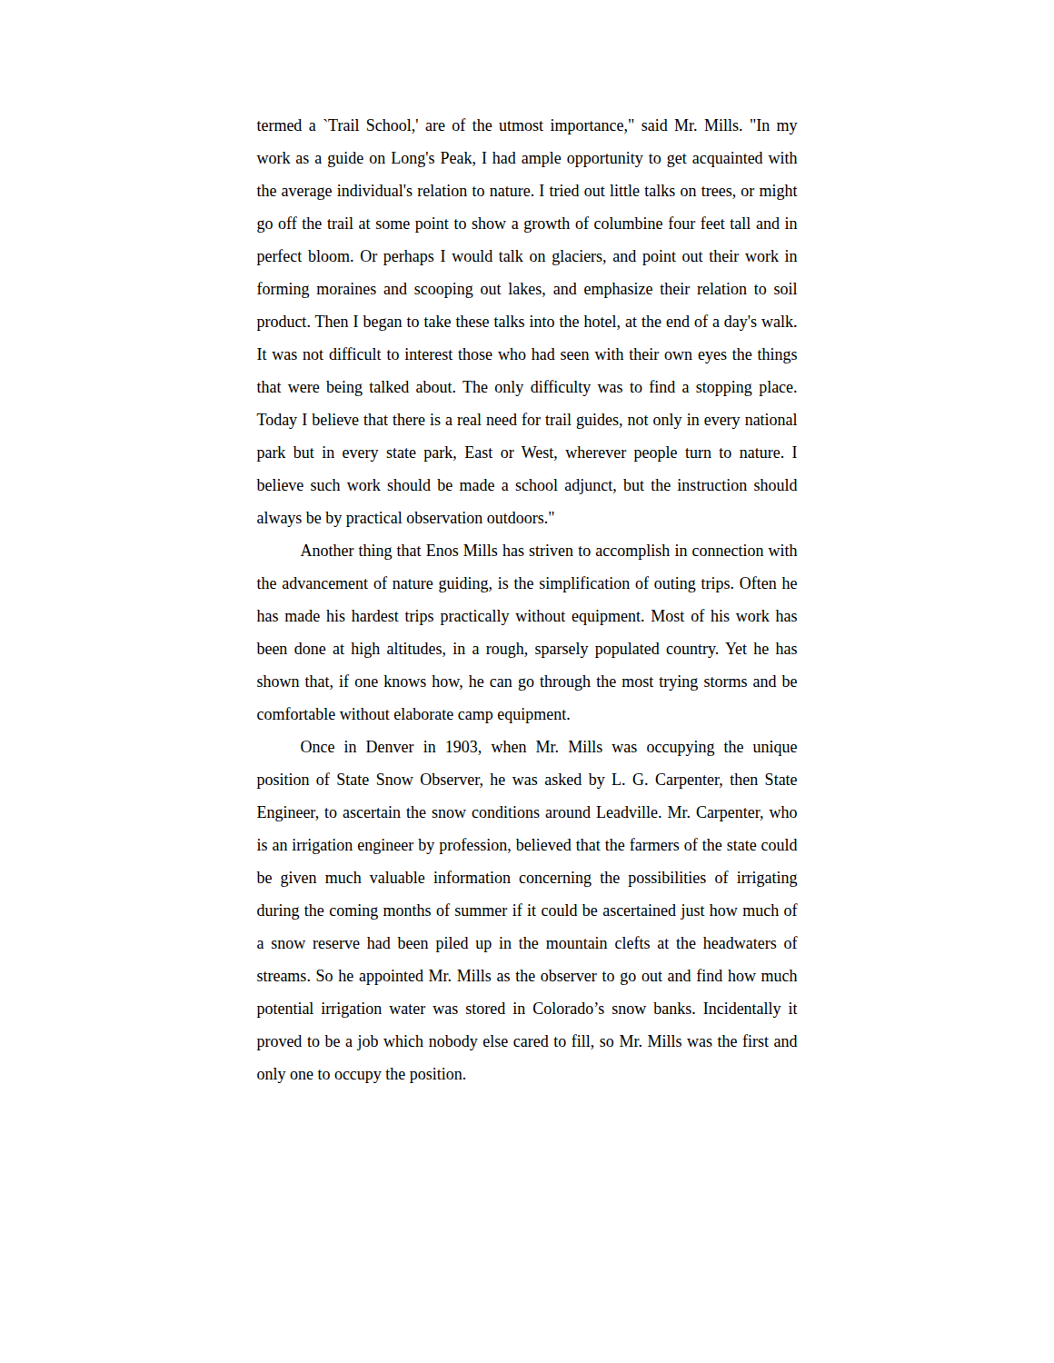termed a `Trail School,' are of the utmost importance," said Mr. Mills. "In my work as a guide on Long's Peak, I had ample opportunity to get acquainted with the average individual's relation to nature. I tried out little talks on trees, or might go off the trail at some point to show a growth of columbine four feet tall and in perfect bloom. Or perhaps I would talk on glaciers, and point out their work in forming moraines and scooping out lakes, and emphasize their relation to soil product. Then I began to take these talks into the hotel, at the end of a day's walk. It was not difficult to interest those who had seen with their own eyes the things that were being talked about. The only difficulty was to find a stopping place. Today I believe that there is a real need for trail guides, not only in every national park but in every state park, East or West, wherever people turn to nature. I believe such work should be made a school adjunct, but the instruction should always be by practical observation outdoors."
Another thing that Enos Mills has striven to accomplish in connection with the advancement of nature guiding, is the simplification of outing trips. Often he has made his hardest trips practically without equipment. Most of his work has been done at high altitudes, in a rough, sparsely populated country. Yet he has shown that, if one knows how, he can go through the most trying storms and be comfortable without elaborate camp equipment.
Once in Denver in 1903, when Mr. Mills was occupying the unique position of State Snow Observer, he was asked by L. G. Carpenter, then State Engineer, to ascertain the snow conditions around Leadville. Mr. Carpenter, who is an irrigation engineer by profession, believed that the farmers of the state could be given much valuable information concerning the possibilities of irrigating during the coming months of summer if it could be ascertained just how much of a snow reserve had been piled up in the mountain clefts at the headwaters of streams. So he appointed Mr. Mills as the observer to go out and find how much potential irrigation water was stored in Colorado’s snow banks. Incidentally it proved to be a job which nobody else cared to fill, so Mr. Mills was the first and only one to occupy the position.